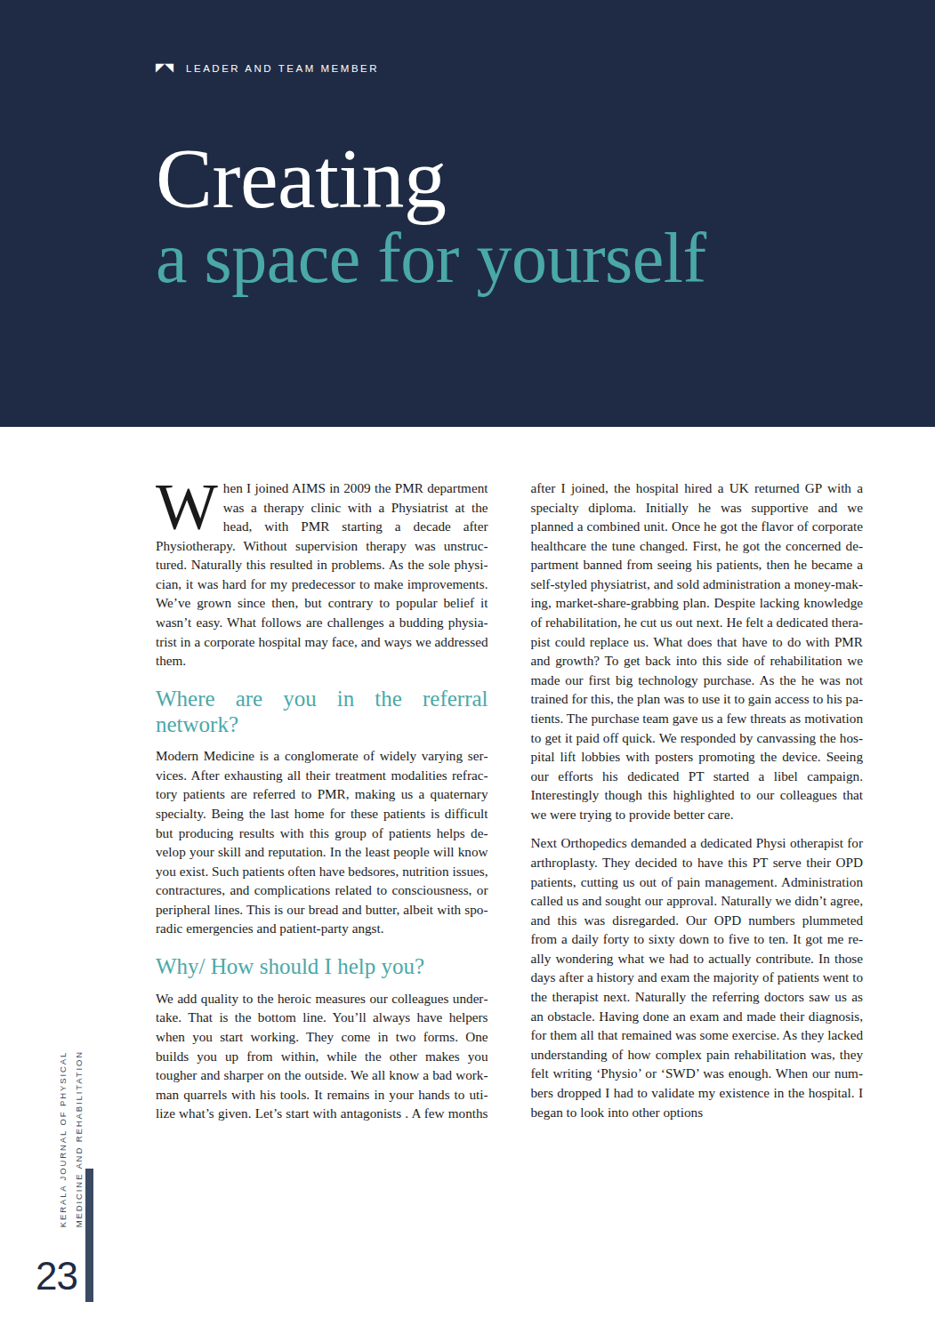◤◥Leader and Team Member
Creating a space for yourself
When I joined AIMS in 2009 the PMR department was a therapy clinic with a Physiatrist at the head, with PMR starting a decade after Physiotherapy. Without supervision therapy was unstructured. Naturally this resulted in problems. As the sole physician, it was hard for my predecessor to make improvements. We’ve grown since then, but contrary to popular belief it wasn’t easy. What follows are challenges a budding physiatrist in a corporate hospital may face, and ways we addressed them.
Where are you in the referral network?
Modern Medicine is a conglomerate of widely varying services. After exhausting all their treatment modalities refractory patients are referred to PMR, making us a quaternary specialty. Being the last home for these patients is difficult but producing results with this group of patients helps develop your skill and reputation. In the least people will know you exist. Such patients often have bedsores, nutrition issues, contractures, and complications related to consciousness, or peripheral lines. This is our bread and butter, albeit with sporadic emergencies and patient-party angst.
Why/ How should I help you?
We add quality to the heroic measures our colleagues undertake. That is the bottom line. You’ll always have helpers when you start working. They come in two forms. One builds you up from within, while the other makes you tougher and sharper on the outside. We all know a bad workman quarrels with his tools. It remains in your hands to utilize what’s given. Let’s start with antagonists . A few months after I joined, the hospital hired a UK returned GP with a specialty diploma. Initially he was supportive and we planned a combined unit. Once he got the flavor of corporate healthcare the tune changed. First, he got the concerned department banned from seeing his patients, then he became a self-styled physiatrist, and sold administration a money-making, market-share-grabbing plan. Despite lacking knowledge of rehabilitation, he cut us out next. He felt a dedicated therapist could replace us. What does that have to do with PMR and growth? To get back into this side of rehabilitation we made our first big technology purchase. As the he was not trained for this, the plan was to use it to gain access to his patients. The purchase team gave us a few threats as motivation to get it paid off quick. We responded by canvassing the hospital lift lobbies with posters promoting the device. Seeing our efforts his dedicated PT started a libel campaign. Interestingly though this highlighted to our colleagues that we were trying to provide better care.
Next Orthopedics demanded a dedicated Physi otherapist for arthroplasty. They decided to have this PT serve their OPD patients, cutting us out of pain management. Administration called us and sought our approval. Naturally we didn’t agree, and this was disregarded. Our OPD numbers plummeted from a daily forty to sixty down to five to ten. It got me really wondering what we had to actually contribute. In those days after a history and exam the majority of patients went to the therapist next. Naturally the referring doctors saw us as an obstacle. Having done an exam and made their diagnosis, for them all that remained was some exercise. As they lacked understanding of how complex pain rehabilitation was, they felt writing ‘Physio’ or ‘SWD’ was enough. When our numbers dropped I had to validate my existence in the hospital. I began to look into other options
Kerala Journal of Physical
Medicine and Rehabilitation
23